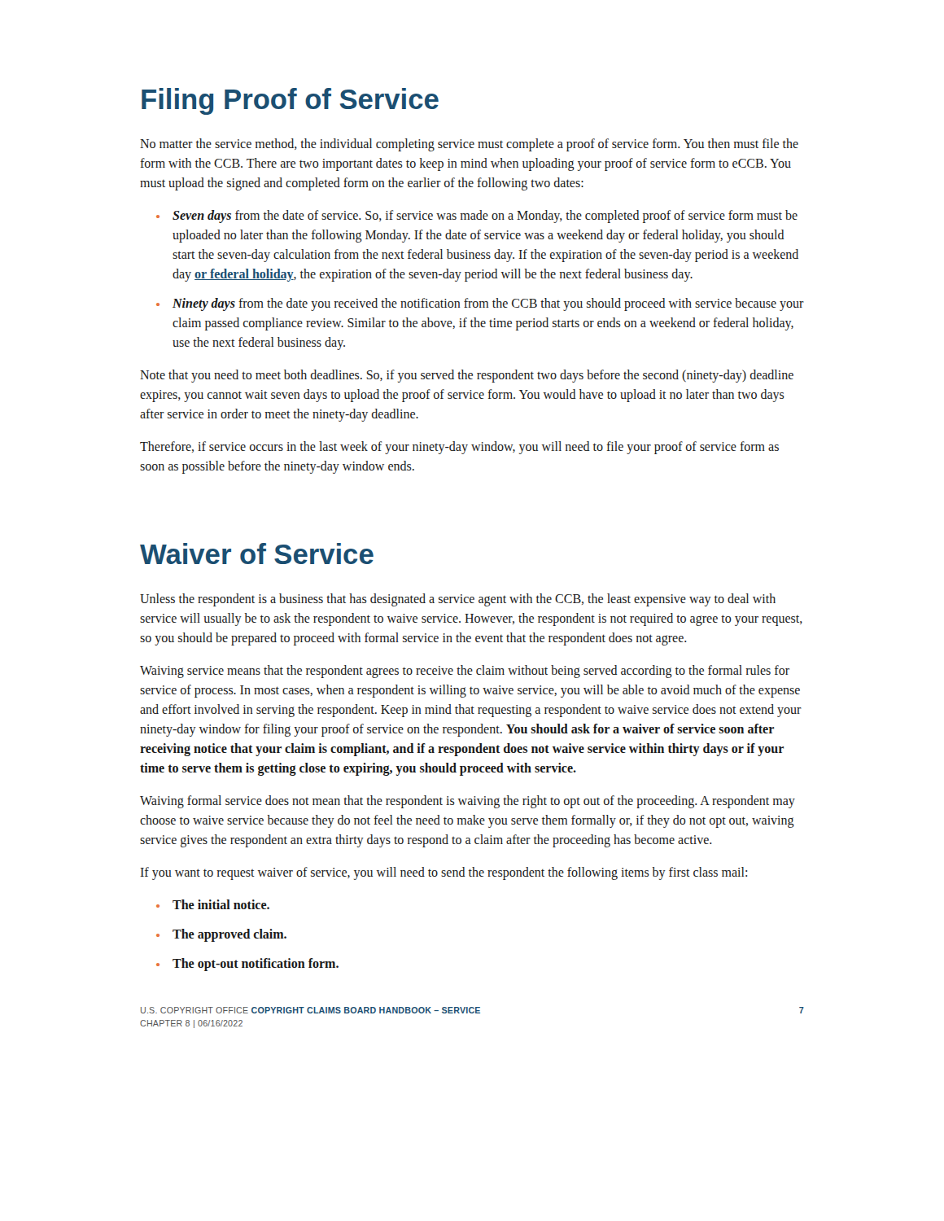Filing Proof of Service
No matter the service method, the individual completing service must complete a proof of service form. You then must file the form with the CCB. There are two important dates to keep in mind when uploading your proof of service form to eCCB. You must upload the signed and completed form on the earlier of the following two dates:
Seven days from the date of service. So, if service was made on a Monday, the completed proof of service form must be uploaded no later than the following Monday. If the date of service was a weekend day or federal holiday, you should start the seven-day calculation from the next federal business day. If the expiration of the seven-day period is a weekend day or federal holiday, the expiration of the seven-day period will be the next federal business day.
Ninety days from the date you received the notification from the CCB that you should proceed with service because your claim passed compliance review. Similar to the above, if the time period starts or ends on a weekend or federal holiday, use the next federal business day.
Note that you need to meet both deadlines. So, if you served the respondent two days before the second (ninety-day) deadline expires, you cannot wait seven days to upload the proof of service form. You would have to upload it no later than two days after service in order to meet the ninety-day deadline.
Therefore, if service occurs in the last week of your ninety-day window, you will need to file your proof of service form as soon as possible before the ninety-day window ends.
Waiver of Service
Unless the respondent is a business that has designated a service agent with the CCB, the least expensive way to deal with service will usually be to ask the respondent to waive service. However, the respondent is not required to agree to your request, so you should be prepared to proceed with formal service in the event that the respondent does not agree.
Waiving service means that the respondent agrees to receive the claim without being served according to the formal rules for service of process. In most cases, when a respondent is willing to waive service, you will be able to avoid much of the expense and effort involved in serving the respondent. Keep in mind that requesting a respondent to waive service does not extend your ninety-day window for filing your proof of service on the respondent. You should ask for a waiver of service soon after receiving notice that your claim is compliant, and if a respondent does not waive service within thirty days or if your time to serve them is getting close to expiring, you should proceed with service.
Waiving formal service does not mean that the respondent is waiving the right to opt out of the proceeding. A respondent may choose to waive service because they do not feel the need to make you serve them formally or, if they do not opt out, waiving service gives the respondent an extra thirty days to respond to a claim after the proceeding has become active.
If you want to request waiver of service, you will need to send the respondent the following items by first class mail:
The initial notice.
The approved claim.
The opt-out notification form.
U.S. COPYRIGHT OFFICE COPYRIGHT CLAIMS BOARD HANDBOOK – SERVICE
CHAPTER 8 | 06/16/2022
7